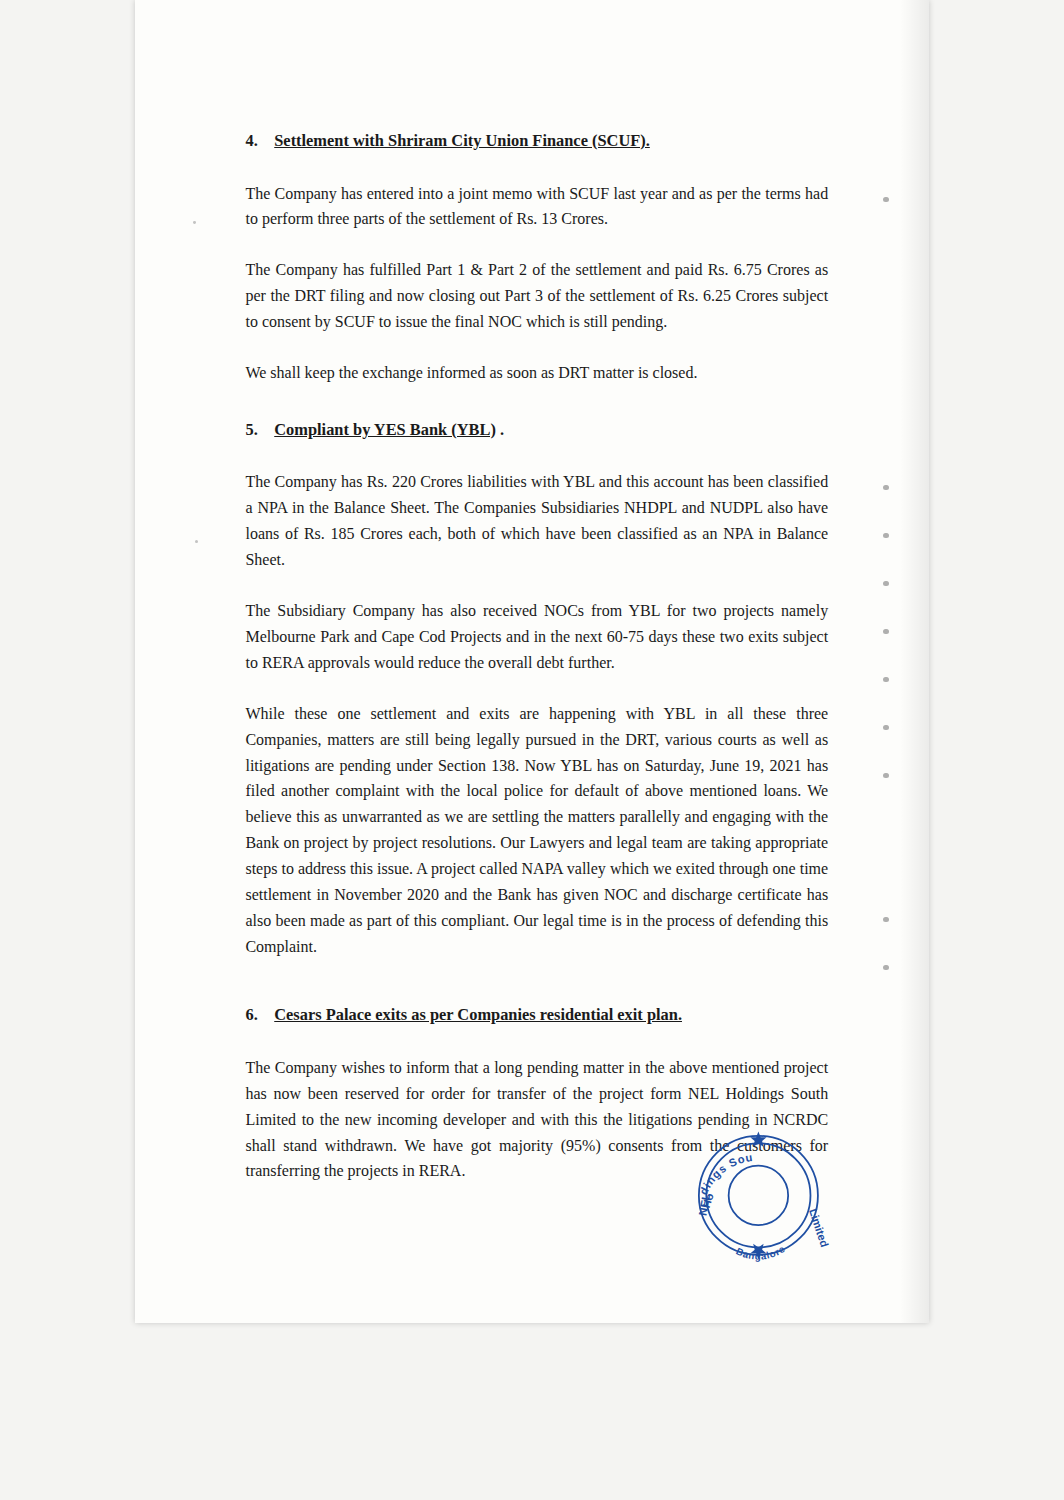4. Settlement with Shriram City Union Finance (SCUF).
The Company has entered into a joint memo with SCUF last year and as per the terms had to perform three parts of the settlement of Rs. 13 Crores.
The Company has fulfilled Part 1 & Part 2 of the settlement and paid Rs. 6.75 Crores as per the DRT filing and now closing out Part 3 of the settlement of Rs. 6.25 Crores subject to consent by SCUF to issue the final NOC which is still pending.
We shall keep the exchange informed as soon as DRT matter is closed.
5. Compliant by YES Bank (YBL) .
The Company has Rs. 220 Crores liabilities with YBL and this account has been classified a NPA in the Balance Sheet. The Companies Subsidiaries NHDPL and NUDPL also have loans of Rs. 185 Crores each, both of which have been classified as an NPA in Balance Sheet.
The Subsidiary Company has also received NOCs from YBL for two projects namely Melbourne Park and Cape Cod Projects and in the next 60-75 days these two exits subject to RERA approvals would reduce the overall debt further.
While these one settlement and exits are happening with YBL in all these three Companies, matters are still being legally pursued in the DRT, various courts as well as litigations are pending under Section 138. Now YBL has on Saturday, June 19, 2021 has filed another complaint with the local police for default of above mentioned loans. We believe this as unwarranted as we are settling the matters parallelly and engaging with the Bank on project by project resolutions. Our Lawyers and legal team are taking appropriate steps to address this issue. A project called NAPA valley which we exited through one time settlement in November 2020 and the Bank has given NOC and discharge certificate has also been made as part of this compliant. Our legal time is in the process of defending this Complaint.
6. Cesars Palace exits as per Companies residential exit plan.
The Company wishes to inform that a long pending matter in the above mentioned project has now been reserved for order for transfer of the project form NEL Holdings South Limited to the new incoming developer and with this the litigations pending in NCRDC shall stand withdrawn. We have got majority (95%) consents from the customers for transferring the projects in RERA.
dings Sou Bangalore Ho NEL Limited